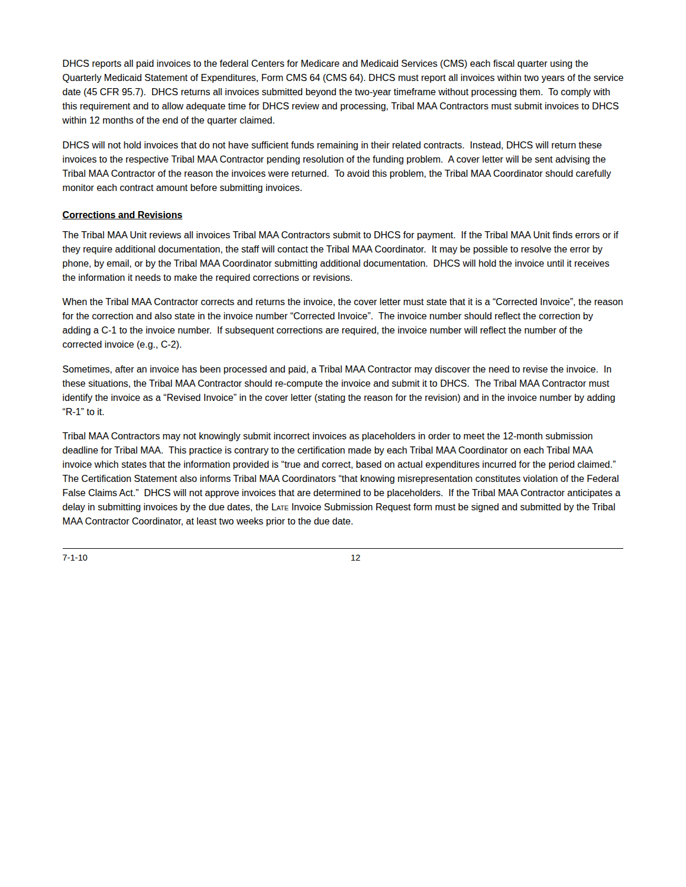DHCS reports all paid invoices to the federal Centers for Medicare and Medicaid Services (CMS) each fiscal quarter using the Quarterly Medicaid Statement of Expenditures, Form CMS 64 (CMS 64). DHCS must report all invoices within two years of the service date (45 CFR 95.7). DHCS returns all invoices submitted beyond the two-year timeframe without processing them. To comply with this requirement and to allow adequate time for DHCS review and processing, Tribal MAA Contractors must submit invoices to DHCS within 12 months of the end of the quarter claimed.
DHCS will not hold invoices that do not have sufficient funds remaining in their related contracts. Instead, DHCS will return these invoices to the respective Tribal MAA Contractor pending resolution of the funding problem. A cover letter will be sent advising the Tribal MAA Contractor of the reason the invoices were returned. To avoid this problem, the Tribal MAA Coordinator should carefully monitor each contract amount before submitting invoices.
Corrections and Revisions
The Tribal MAA Unit reviews all invoices Tribal MAA Contractors submit to DHCS for payment. If the Tribal MAA Unit finds errors or if they require additional documentation, the staff will contact the Tribal MAA Coordinator. It may be possible to resolve the error by phone, by email, or by the Tribal MAA Coordinator submitting additional documentation. DHCS will hold the invoice until it receives the information it needs to make the required corrections or revisions.
When the Tribal MAA Contractor corrects and returns the invoice, the cover letter must state that it is a “Corrected Invoice”, the reason for the correction and also state in the invoice number “Corrected Invoice”. The invoice number should reflect the correction by adding a C-1 to the invoice number. If subsequent corrections are required, the invoice number will reflect the number of the corrected invoice (e.g., C-2).
Sometimes, after an invoice has been processed and paid, a Tribal MAA Contractor may discover the need to revise the invoice. In these situations, the Tribal MAA Contractor should re-compute the invoice and submit it to DHCS. The Tribal MAA Contractor must identify the invoice as a “Revised Invoice” in the cover letter (stating the reason for the revision) and in the invoice number by adding “R-1” to it.
Tribal MAA Contractors may not knowingly submit incorrect invoices as placeholders in order to meet the 12-month submission deadline for Tribal MAA. This practice is contrary to the certification made by each Tribal MAA Coordinator on each Tribal MAA invoice which states that the information provided is “true and correct, based on actual expenditures incurred for the period claimed.” The Certification Statement also informs Tribal MAA Coordinators “that knowing misrepresentation constitutes violation of the Federal False Claims Act.” DHCS will not approve invoices that are determined to be placeholders. If the Tribal MAA Contractor anticipates a delay in submitting invoices by the due dates, the Late Invoice Submission Request form must be signed and submitted by the Tribal MAA Contractor Coordinator, at least two weeks prior to the due date.
7-1-10
12